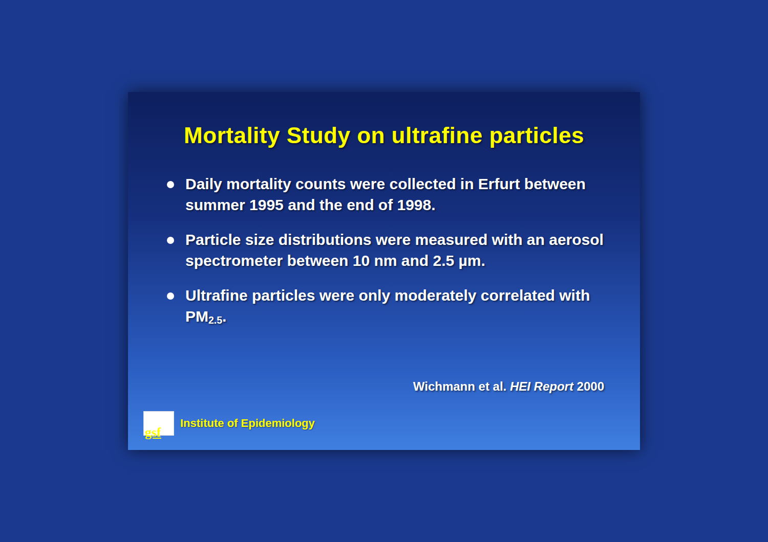Mortality Study on ultrafine particles
Daily mortality counts were collected in Erfurt between summer 1995 and the end of 1998.
Particle size distributions were measured with an aerosol spectrometer between 10 nm and 2.5 µm.
Ultrafine particles were only moderately correlated with PM2.5.
Wichmann et al. HEI Report 2000
Institute of Epidemiology